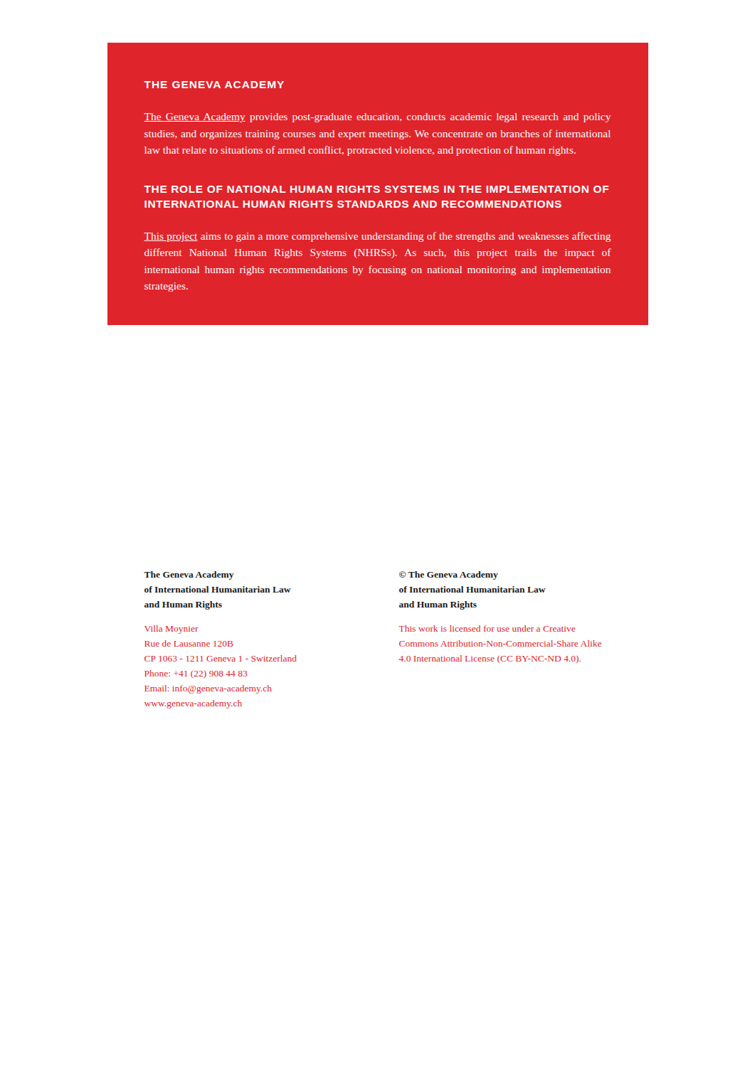The Geneva Academy
The Geneva Academy provides post-graduate education, conducts academic legal research and policy studies, and organizes training courses and expert meetings. We concentrate on branches of international law that relate to situations of armed conflict, protracted violence, and protection of human rights.
The role of national human rights systems in the implementation of international human rights standards and recommendations
This project aims to gain a more comprehensive understanding of the strengths and weaknesses affecting different National Human Rights Systems (NHRSs). As such, this project trails the impact of international human rights recommendations by focusing on national monitoring and implementation strategies.
The Geneva Academy
of International Humanitarian Law
and Human Rights
Villa Moynier
Rue de Lausanne 120B
CP 1063 - 1211 Geneva 1 - Switzerland
Phone: +41 (22) 908 44 83
Email: info@geneva-academy.ch
www.geneva-academy.ch
© The Geneva Academy
of International Humanitarian Law
and Human Rights
This work is licensed for use under a Creative Commons Attribution-Non-Commercial-Share Alike 4.0 International License (CC BY-NC-ND 4.0).